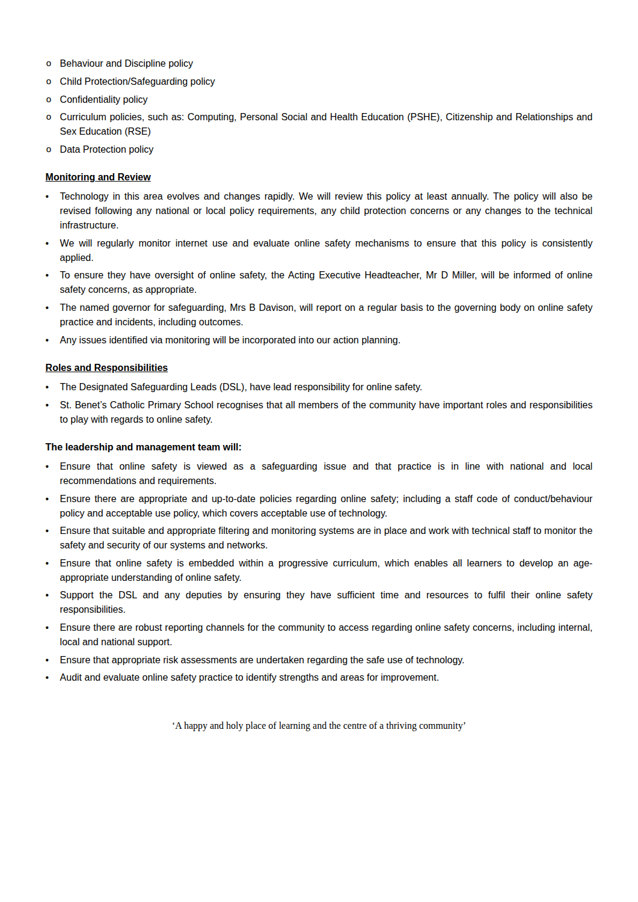Behaviour and Discipline policy
Child Protection/Safeguarding policy
Confidentiality policy
Curriculum policies, such as: Computing, Personal Social and Health Education (PSHE), Citizenship and Relationships and Sex Education (RSE)
Data Protection policy
Monitoring and Review
Technology in this area evolves and changes rapidly. We will review this policy at least annually. The policy will also be revised following any national or local policy requirements, any child protection concerns or any changes to the technical infrastructure.
We will regularly monitor internet use and evaluate online safety mechanisms to ensure that this policy is consistently applied.
To ensure they have oversight of online safety, the Acting Executive Headteacher, Mr D Miller, will be informed of online safety concerns, as appropriate.
The named governor for safeguarding, Mrs B Davison, will report on a regular basis to the governing body on online safety practice and incidents, including outcomes.
Any issues identified via monitoring will be incorporated into our action planning.
Roles and Responsibilities
The Designated Safeguarding Leads (DSL), have lead responsibility for online safety.
St. Benet’s Catholic Primary School recognises that all members of the community have important roles and responsibilities to play with regards to online safety.
The leadership and management team will:
Ensure that online safety is viewed as a safeguarding issue and that practice is in line with national and local recommendations and requirements.
Ensure there are appropriate and up-to-date policies regarding online safety; including a staff code of conduct/behaviour policy and acceptable use policy, which covers acceptable use of technology.
Ensure that suitable and appropriate filtering and monitoring systems are in place and work with technical staff to monitor the safety and security of our systems and networks.
Ensure that online safety is embedded within a progressive curriculum, which enables all learners to develop an age-appropriate understanding of online safety.
Support the DSL and any deputies by ensuring they have sufficient time and resources to fulfil their online safety responsibilities.
Ensure there are robust reporting channels for the community to access regarding online safety concerns, including internal, local and national support.
Ensure that appropriate risk assessments are undertaken regarding the safe use of technology.
Audit and evaluate online safety practice to identify strengths and areas for improvement.
‘A happy and holy place of learning and the centre of a thriving community’